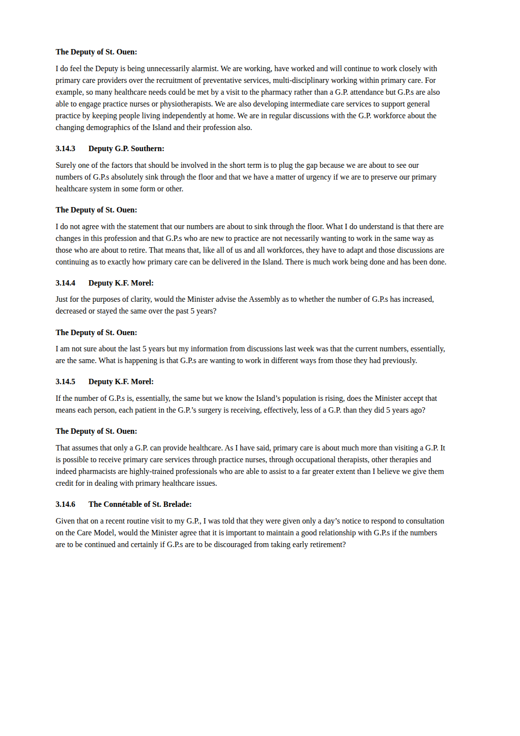The Deputy of St. Ouen:
I do feel the Deputy is being unnecessarily alarmist. We are working, have worked and will continue to work closely with primary care providers over the recruitment of preventative services, multi-disciplinary working within primary care. For example, so many healthcare needs could be met by a visit to the pharmacy rather than a G.P. attendance but G.P.s are also able to engage practice nurses or physiotherapists. We are also developing intermediate care services to support general practice by keeping people living independently at home. We are in regular discussions with the G.P. workforce about the changing demographics of the Island and their profession also.
3.14.3 Deputy G.P. Southern:
Surely one of the factors that should be involved in the short term is to plug the gap because we are about to see our numbers of G.P.s absolutely sink through the floor and that we have a matter of urgency if we are to preserve our primary healthcare system in some form or other.
The Deputy of St. Ouen:
I do not agree with the statement that our numbers are about to sink through the floor. What I do understand is that there are changes in this profession and that G.P.s who are new to practice are not necessarily wanting to work in the same way as those who are about to retire. That means that, like all of us and all workforces, they have to adapt and those discussions are continuing as to exactly how primary care can be delivered in the Island. There is much work being done and has been done.
3.14.4 Deputy K.F. Morel:
Just for the purposes of clarity, would the Minister advise the Assembly as to whether the number of G.P.s has increased, decreased or stayed the same over the past 5 years?
The Deputy of St. Ouen:
I am not sure about the last 5 years but my information from discussions last week was that the current numbers, essentially, are the same. What is happening is that G.P.s are wanting to work in different ways from those they had previously.
3.14.5 Deputy K.F. Morel:
If the number of G.P.s is, essentially, the same but we know the Island’s population is rising, does the Minister accept that means each person, each patient in the G.P.’s surgery is receiving, effectively, less of a G.P. than they did 5 years ago?
The Deputy of St. Ouen:
That assumes that only a G.P. can provide healthcare. As I have said, primary care is about much more than visiting a G.P. It is possible to receive primary care services through practice nurses, through occupational therapists, other therapies and indeed pharmacists are highly-trained professionals who are able to assist to a far greater extent than I believe we give them credit for in dealing with primary healthcare issues.
3.14.6 The Connétable of St. Brelade:
Given that on a recent routine visit to my G.P., I was told that they were given only a day’s notice to respond to consultation on the Care Model, would the Minister agree that it is important to maintain a good relationship with G.P.s if the numbers are to be continued and certainly if G.P.s are to be discouraged from taking early retirement?